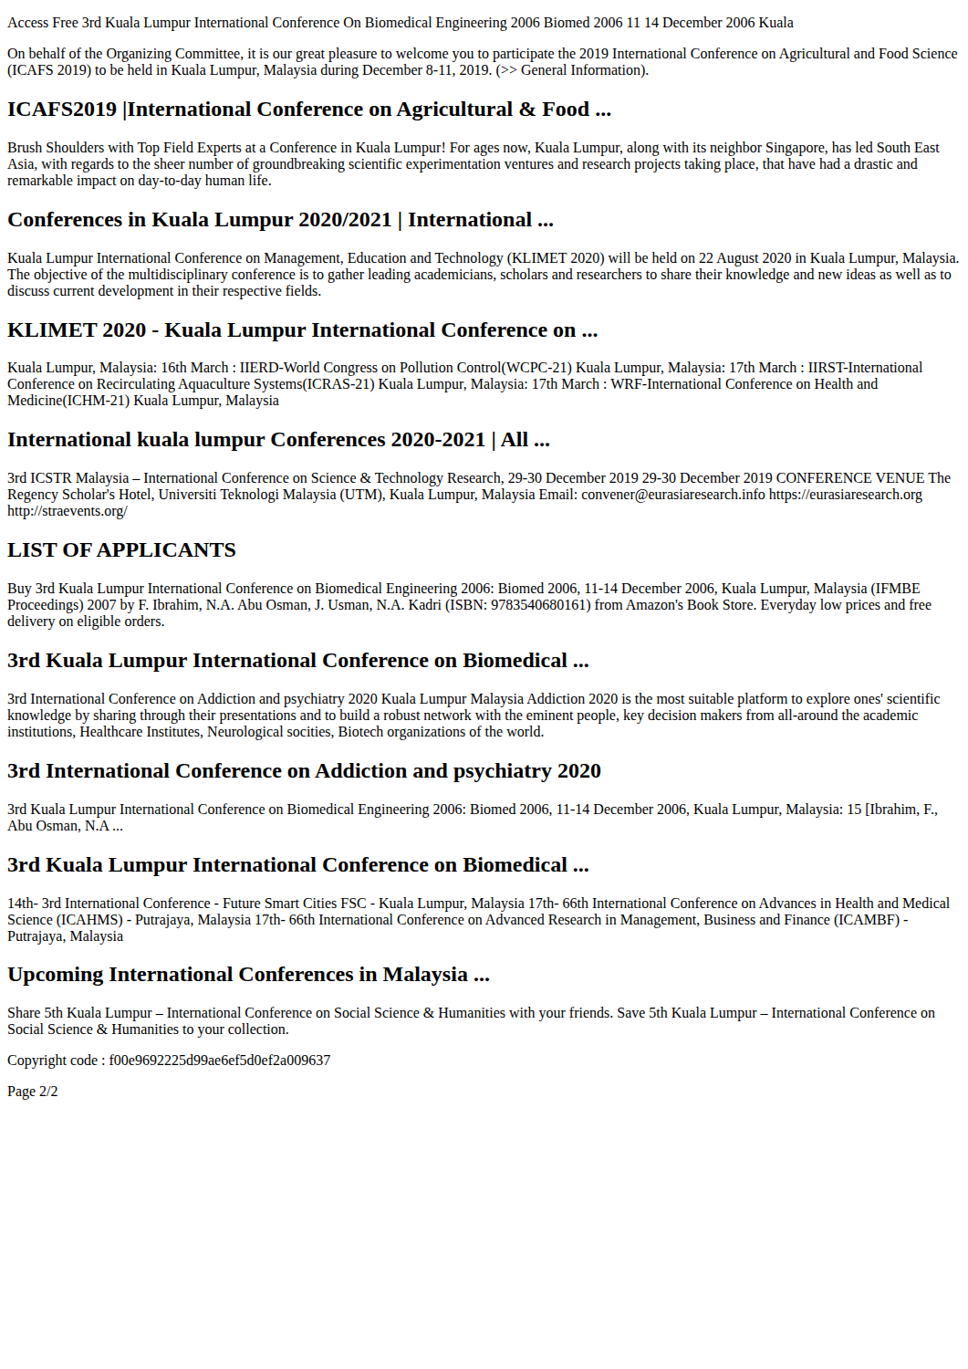Access Free 3rd Kuala Lumpur International Conference On Biomedical Engineering 2006 Biomed 2006 11 14 December 2006 Kuala
On behalf of the Organizing Committee, it is our great pleasure to welcome you to participate the 2019 International Conference on Agricultural and Food Science (ICAFS 2019) to be held in Kuala Lumpur, Malaysia during December 8-11, 2019. (>> General Information).
ICAFS2019 |International Conference on Agricultural & Food ...
Brush Shoulders with Top Field Experts at a Conference in Kuala Lumpur! For ages now, Kuala Lumpur, along with its neighbor Singapore, has led South East Asia, with regards to the sheer number of groundbreaking scientific experimentation ventures and research projects taking place, that have had a drastic and remarkable impact on day-to-day human life.
Conferences in Kuala Lumpur 2020/2021 | International ...
Kuala Lumpur International Conference on Management, Education and Technology (KLIMET 2020) will be held on 22 August 2020 in Kuala Lumpur, Malaysia. The objective of the multidisciplinary conference is to gather leading academicians, scholars and researchers to share their knowledge and new ideas as well as to discuss current development in their respective fields.
KLIMET 2020 - Kuala Lumpur International Conference on ...
Kuala Lumpur, Malaysia: 16th March : IIERD-World Congress on Pollution Control(WCPC-21) Kuala Lumpur, Malaysia: 17th March : IIRST-International Conference on Recirculating Aquaculture Systems(ICRAS-21) Kuala Lumpur, Malaysia: 17th March : WRF-International Conference on Health and Medicine(ICHM-21) Kuala Lumpur, Malaysia
International kuala lumpur Conferences 2020-2021 | All ...
3rd ICSTR Malaysia – International Conference on Science & Technology Research, 29-30 December 2019 29-30 December 2019 CONFERENCE VENUE The Regency Scholar's Hotel, Universiti Teknologi Malaysia (UTM), Kuala Lumpur, Malaysia Email: convener@eurasiaresearch.info https://eurasiaresearch.org http://straevents.org/
LIST OF APPLICANTS
Buy 3rd Kuala Lumpur International Conference on Biomedical Engineering 2006: Biomed 2006, 11-14 December 2006, Kuala Lumpur, Malaysia (IFMBE Proceedings) 2007 by F. Ibrahim, N.A. Abu Osman, J. Usman, N.A. Kadri (ISBN: 9783540680161) from Amazon's Book Store. Everyday low prices and free delivery on eligible orders.
3rd Kuala Lumpur International Conference on Biomedical ...
3rd International Conference on Addiction and psychiatry 2020 Kuala Lumpur Malaysia Addiction 2020 is the most suitable platform to explore ones' scientific knowledge by sharing through their presentations and to build a robust network with the eminent people, key decision makers from all-around the academic institutions, Healthcare Institutes, Neurological socities, Biotech organizations of the world.
3rd International Conference on Addiction and psychiatry 2020
3rd Kuala Lumpur International Conference on Biomedical Engineering 2006: Biomed 2006, 11-14 December 2006, Kuala Lumpur, Malaysia: 15 [Ibrahim, F., Abu Osman, N.A ...
3rd Kuala Lumpur International Conference on Biomedical ...
14th- 3rd International Conference - Future Smart Cities FSC - Kuala Lumpur, Malaysia 17th- 66th International Conference on Advances in Health and Medical Science (ICAHMS) - Putrajaya, Malaysia 17th- 66th International Conference on Advanced Research in Management, Business and Finance (ICAMBF) - Putrajaya, Malaysia
Upcoming International Conferences in Malaysia ...
Share 5th Kuala Lumpur – International Conference on Social Science & Humanities with your friends. Save 5th Kuala Lumpur – International Conference on Social Science & Humanities to your collection.
Copyright code : f00e9692225d99ae6ef5d0ef2a009637
Page 2/2